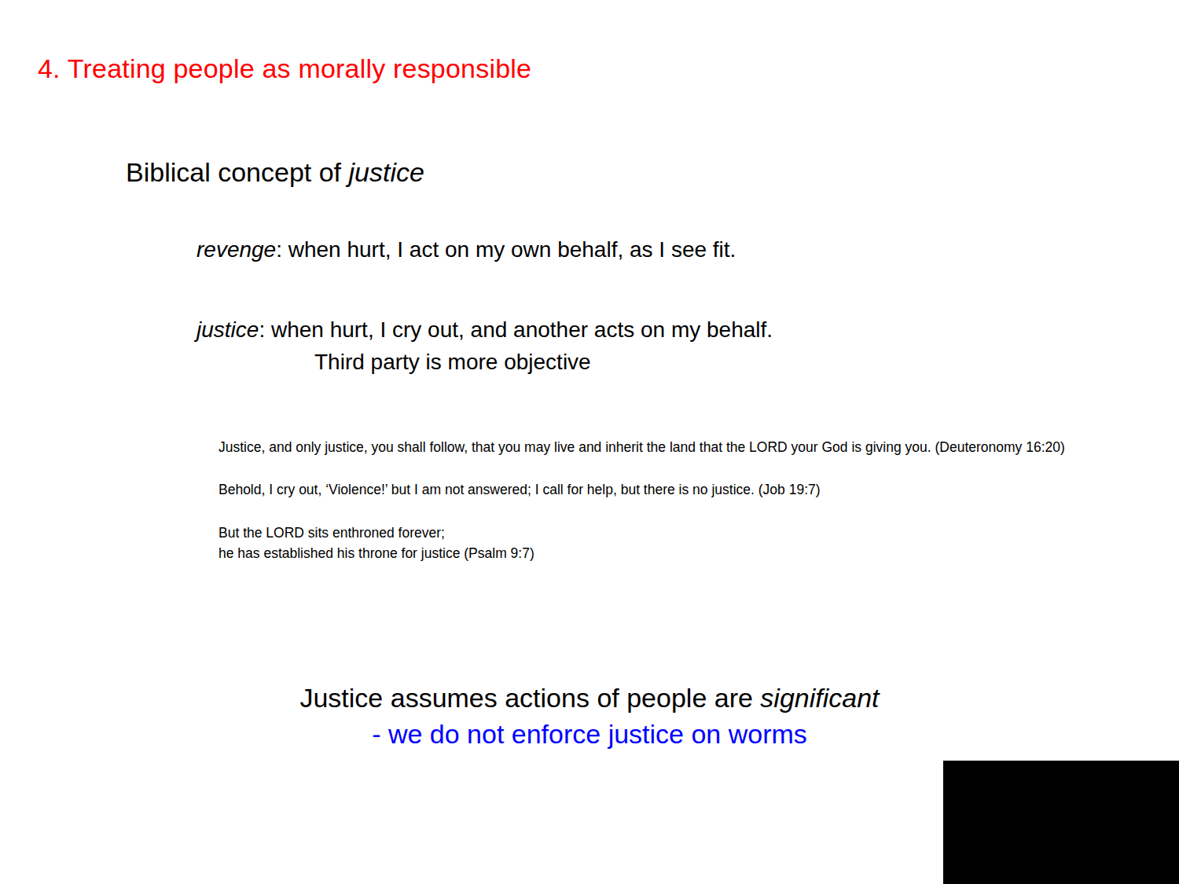4. Treating people as morally responsible
Biblical concept of justice
revenge: when hurt, I act on my own behalf, as I see fit.
justice: when hurt, I cry out, and another acts on my behalf. Third party is more objective
Justice, and only justice, you shall follow, that you may live and inherit the land that the LORD your God is giving you. (Deuteronomy 16:20)
Behold, I cry out, ‘Violence!’ but I am not answered; I call for help, but there is no justice. (Job 19:7)
But the LORD sits enthroned forever;
he has established his throne for justice (Psalm 9:7)
Justice assumes actions of people are significant
- we do not enforce justice on worms